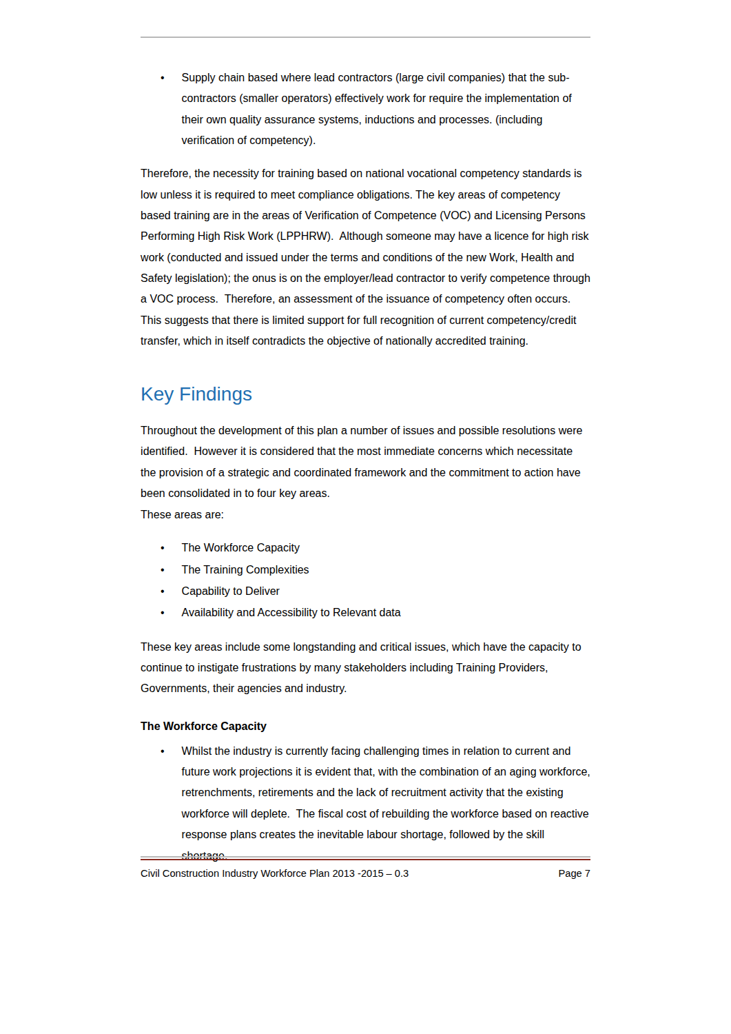Supply chain based where lead contractors (large civil companies) that the sub-contractors (smaller operators) effectively work for require the implementation of their own quality assurance systems, inductions and processes. (including verification of competency).
Therefore, the necessity for training based on national vocational competency standards is low unless it is required to meet compliance obligations. The key areas of competency based training are in the areas of Verification of Competence (VOC) and Licensing Persons Performing High Risk Work (LPPHRW). Although someone may have a licence for high risk work (conducted and issued under the terms and conditions of the new Work, Health and Safety legislation); the onus is on the employer/lead contractor to verify competence through a VOC process. Therefore, an assessment of the issuance of competency often occurs. This suggests that there is limited support for full recognition of current competency/credit transfer, which in itself contradicts the objective of nationally accredited training.
Key Findings
Throughout the development of this plan a number of issues and possible resolutions were identified. However it is considered that the most immediate concerns which necessitate the provision of a strategic and coordinated framework and the commitment to action have been consolidated in to four key areas.
These areas are:
The Workforce Capacity
The Training Complexities
Capability to Deliver
Availability and Accessibility to Relevant data
These key areas include some longstanding and critical issues, which have the capacity to continue to instigate frustrations by many stakeholders including Training Providers, Governments, their agencies and industry.
The Workforce Capacity
Whilst the industry is currently facing challenging times in relation to current and future work projections it is evident that, with the combination of an aging workforce, retrenchments, retirements and the lack of recruitment activity that the existing workforce will deplete. The fiscal cost of rebuilding the workforce based on reactive response plans creates the inevitable labour shortage, followed by the skill shortage.
Civil Construction Industry Workforce Plan 2013 -2015 – 0.3 Page 7